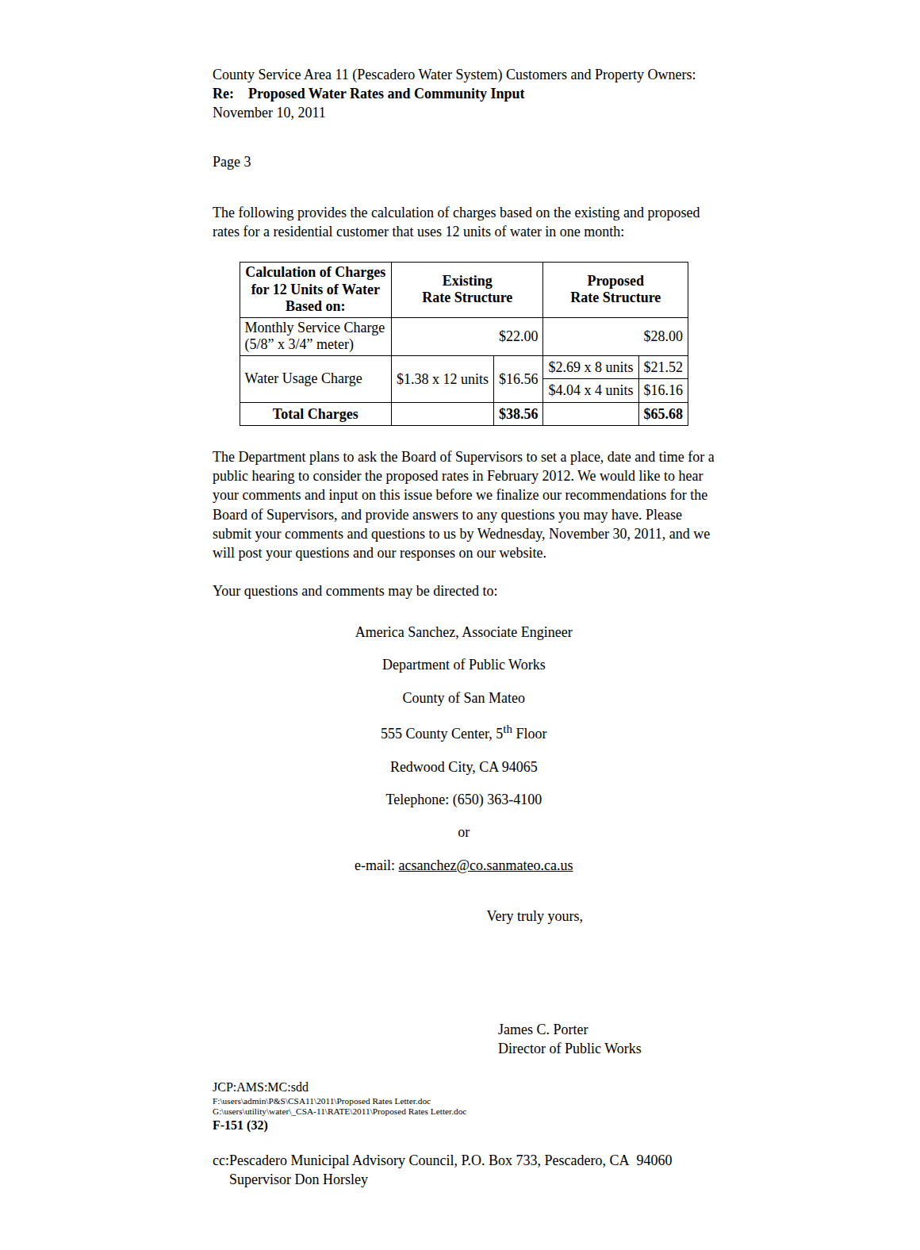County Service Area 11 (Pescadero Water System) Customers and Property Owners:
Re: Proposed Water Rates and Community Input
November 10, 2011
Page 3
The following provides the calculation of charges based on the existing and proposed rates for a residential customer that uses 12 units of water in one month:
| Calculation of Charges for 12 Units of Water Based on: | Existing Rate Structure | Proposed Rate Structure |
| --- | --- | --- |
| Monthly Service Charge (5/8” x 3/4” meter) | $22.00 | $28.00 |
| Water Usage Charge | $1.38 x 12 units | $16.56 | $2.69 x 8 units | $21.52 |
| $4.04 x 4 units | $16.16 |
| Total Charges | | $38.56 | | $65.68 |
The Department plans to ask the Board of Supervisors to set a place, date and time for a public hearing to consider the proposed rates in February 2012. We would like to hear your comments and input on this issue before we finalize our recommendations for the Board of Supervisors, and provide answers to any questions you may have. Please submit your comments and questions to us by Wednesday, November 30, 2011, and we will post your questions and our responses on our website.
Your questions and comments may be directed to:
America Sanchez, Associate Engineer
Department of Public Works
County of San Mateo
555 County Center, 5th Floor
Redwood City, CA 94065
Telephone: (650) 363-4100
or
e-mail: acsanchez@co.sanmateo.ca.us
Very truly yours,
James C. Porter
Director of Public Works
JCP:AMS:MC:sdd
F:\users\admin\P&S\CSA11\2011\Proposed Rates Letter.doc G:\users\utility\water\_CSA-11\RATE\2011\Proposed Rates Letter.doc
F-151 (32)
| cc: | Pescadero Municipal Advisory Council, P.O. Box 733, Pescadero, CA 94060 Supervisor Don Horsley |